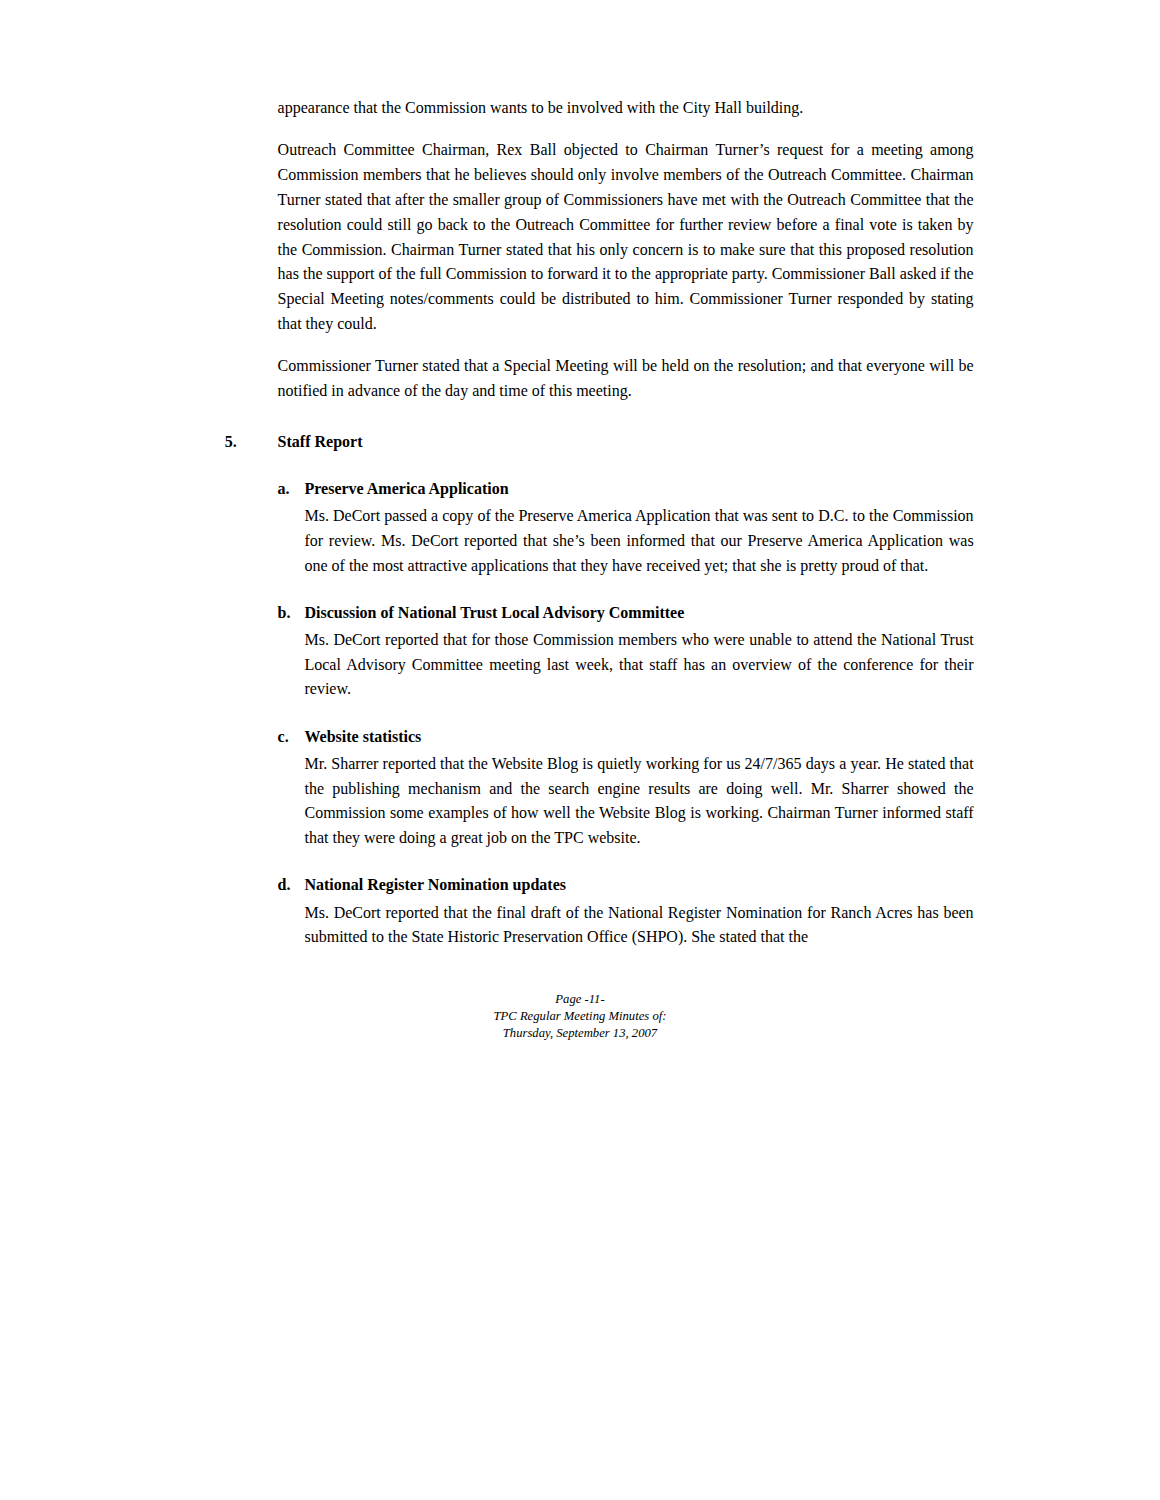appearance that the Commission wants to be involved with the City Hall building.
Outreach Committee Chairman, Rex Ball objected to Chairman Turner’s request for a meeting among Commission members that he believes should only involve members of the Outreach Committee. Chairman Turner stated that after the smaller group of Commissioners have met with the Outreach Committee that the resolution could still go back to the Outreach Committee for further review before a final vote is taken by the Commission. Chairman Turner stated that his only concern is to make sure that this proposed resolution has the support of the full Commission to forward it to the appropriate party. Commissioner Ball asked if the Special Meeting notes/comments could be distributed to him. Commissioner Turner responded by stating that they could.
Commissioner Turner stated that a Special Meeting will be held on the resolution; and that everyone will be notified in advance of the day and time of this meeting.
5. Staff Report
a. Preserve America Application
Ms. DeCort passed a copy of the Preserve America Application that was sent to D.C. to the Commission for review. Ms. DeCort reported that she’s been informed that our Preserve America Application was one of the most attractive applications that they have received yet; that she is pretty proud of that.
b. Discussion of National Trust Local Advisory Committee
Ms. DeCort reported that for those Commission members who were unable to attend the National Trust Local Advisory Committee meeting last week, that staff has an overview of the conference for their review.
c. Website statistics
Mr. Sharrer reported that the Website Blog is quietly working for us 24/7/365 days a year. He stated that the publishing mechanism and the search engine results are doing well. Mr. Sharrer showed the Commission some examples of how well the Website Blog is working. Chairman Turner informed staff that they were doing a great job on the TPC website.
d. National Register Nomination updates
Ms. DeCort reported that the final draft of the National Register Nomination for Ranch Acres has been submitted to the State Historic Preservation Office (SHPO). She stated that the
Page -11-
TPC Regular Meeting Minutes of:
Thursday, September 13, 2007